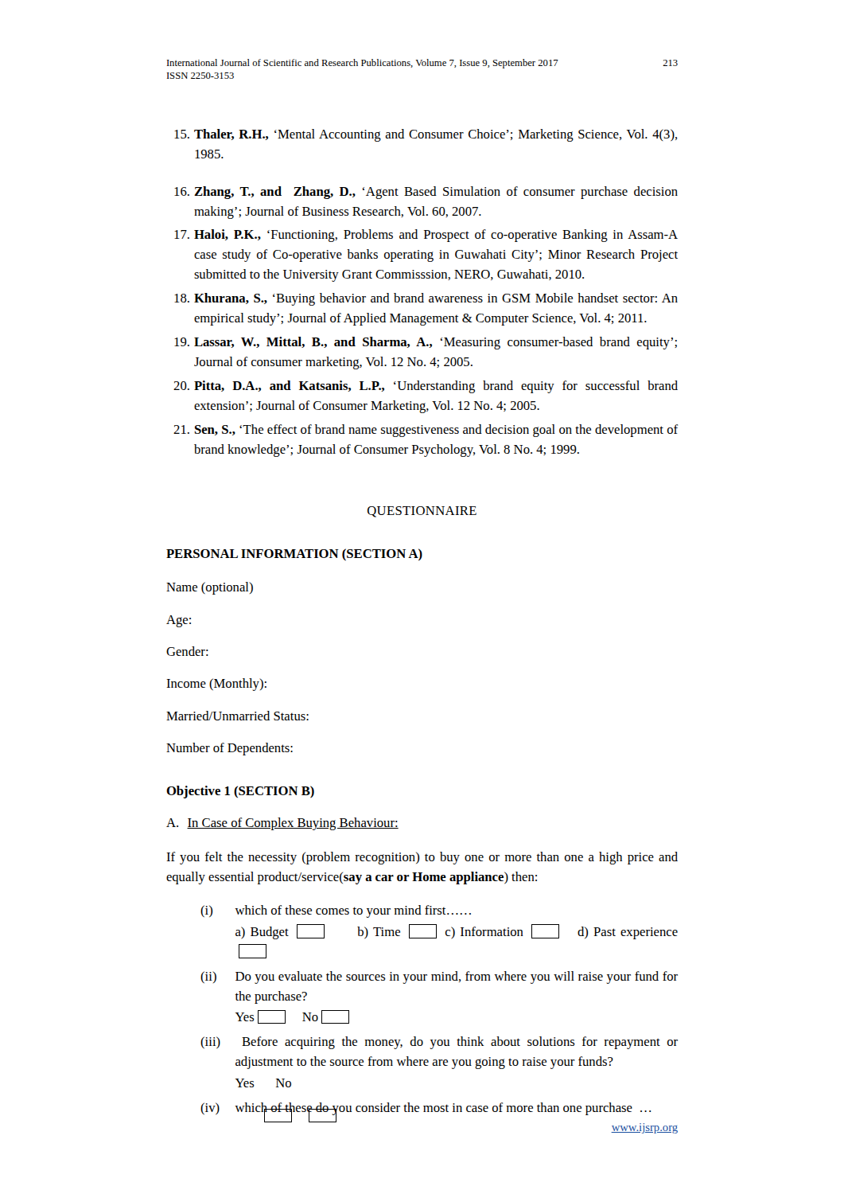International Journal of Scientific and Research Publications, Volume 7, Issue 9, September 2017 ISSN 2250-3153 213
15. Thaler, R.H., ‘Mental Accounting and Consumer Choice’; Marketing Science, Vol. 4(3), 1985.
16. Zhang, T., and Zhang, D., ‘Agent Based Simulation of consumer purchase decision making’; Journal of Business Research, Vol. 60, 2007.
17. Haloi, P.K., ‘Functioning, Problems and Prospect of co-operative Banking in Assam-A case study of Co-operative banks operating in Guwahati City’; Minor Research Project submitted to the University Grant Commisssion, NERO, Guwahati, 2010.
18. Khurana, S., ‘Buying behavior and brand awareness in GSM Mobile handset sector: An empirical study’; Journal of Applied Management & Computer Science, Vol. 4; 2011.
19. Lassar, W., Mittal, B., and Sharma, A., ‘Measuring consumer-based brand equity’; Journal of consumer marketing, Vol. 12 No. 4; 2005.
20. Pitta, D.A., and Katsanis, L.P., ‘Understanding brand equity for successful brand extension’; Journal of Consumer Marketing, Vol. 12 No. 4; 2005.
21. Sen, S., ‘The effect of brand name suggestiveness and decision goal on the development of brand knowledge’; Journal of Consumer Psychology, Vol. 8 No. 4; 1999.
QUESTIONNAIRE
PERSONAL INFORMATION (SECTION A)
Name (optional)
Age:
Gender:
Income (Monthly):
Married/Unmarried Status:
Number of Dependents:
Objective 1 (SECTION B)
A. In Case of Complex Buying Behaviour:
If you felt the necessity (problem recognition) to buy one or more than one a high price and equally essential product/service(say a car or Home appliance) then:
(i) which of these comes to your mind first…… a) Budget b) Time c) Information d) Past experience
(ii) Do you evaluate the sources in your mind, from where you will raise your fund for the purchase? Yes No
(iii) Before acquiring the money, do you think about solutions for repayment or adjustment to the source from where are you going to raise your funds? Yes No
(iv) which of these do you consider the most in case of more than one purchase …
www.ijsrp.org